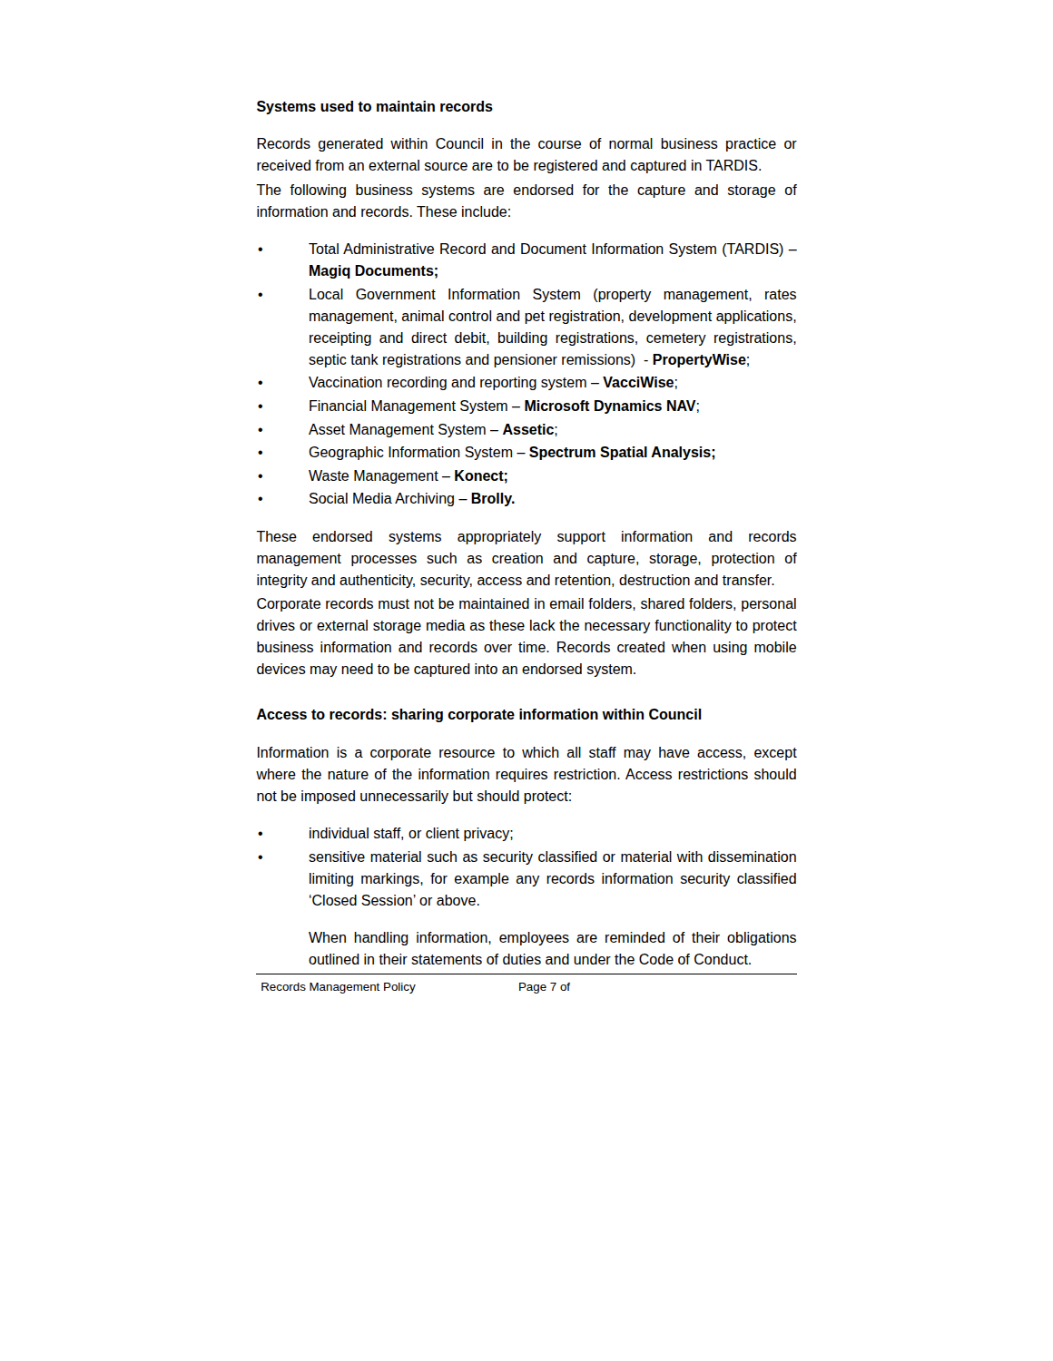Systems used to maintain records
Records generated within Council in the course of normal business practice or received from an external source are to be registered and captured in TARDIS.
The following business systems are endorsed for the capture and storage of information and records. These include:
Total Administrative Record and Document Information System (TARDIS) – Magiq Documents;
Local Government Information System (property management, rates management, animal control and pet registration, development applications, receipting and direct debit, building registrations, cemetery registrations, septic tank registrations and pensioner remissions) - PropertyWise;
Vaccination recording and reporting system – VacciWise;
Financial Management System – Microsoft Dynamics NAV;
Asset Management System – Assetic;
Geographic Information System – Spectrum Spatial Analysis;
Waste Management – Konect;
Social Media Archiving – Brolly.
These endorsed systems appropriately support information and records management processes such as creation and capture, storage, protection of integrity and authenticity, security, access and retention, destruction and transfer.
Corporate records must not be maintained in email folders, shared folders, personal drives or external storage media as these lack the necessary functionality to protect business information and records over time. Records created when using mobile devices may need to be captured into an endorsed system.
Access to records: sharing corporate information within Council
Information is a corporate resource to which all staff may have access, except where the nature of the information requires restriction. Access restrictions should not be imposed unnecessarily but should protect:
individual staff, or client privacy;
sensitive material such as security classified or material with dissemination limiting markings, for example any records information security classified ‘Closed Session’ or above.
When handling information, employees are reminded of their obligations outlined in their statements of duties and under the Code of Conduct.
Records Management Policy Page 7 of